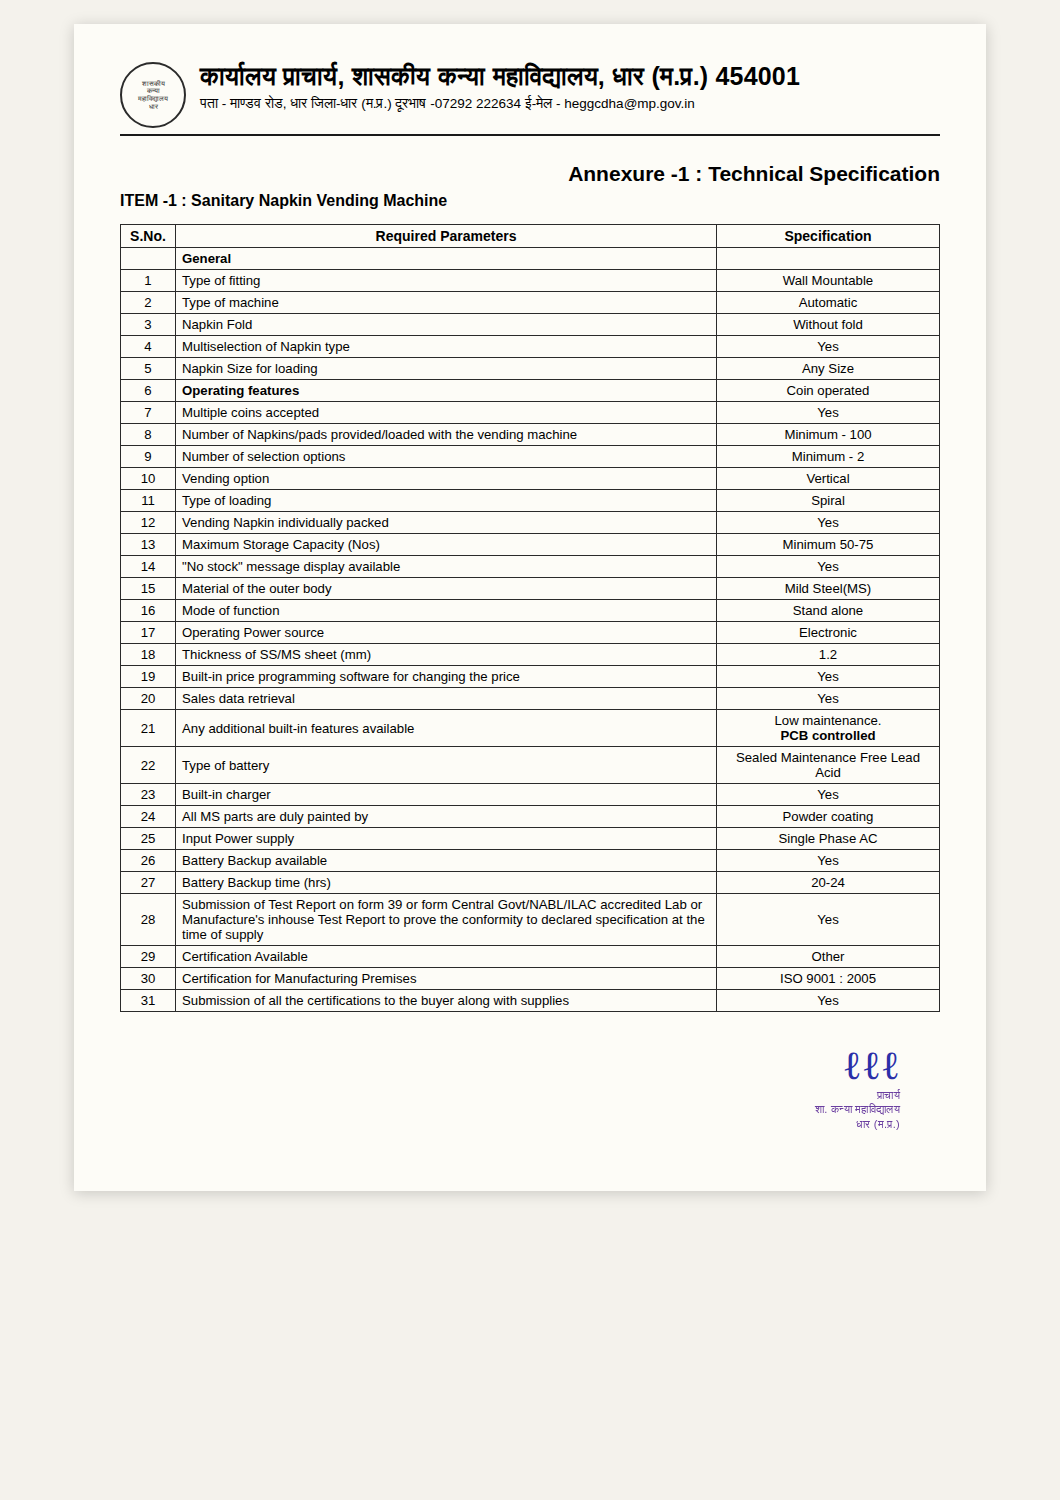शासकीय
कन्या
महाविद्यालय
धार
कार्यालय प्राचार्य, शासकीय कन्या महाविद्यालय, धार (म.प्र.) 454001
पता - माण्डव रोड, धार जिला-धार (म.प्र.) दूरभाष -07292 222634 ई-मेल - heggcdha@mp.gov.in
Annexure -1 : Technical Specification
ITEM -1 : Sanitary Napkin Vending Machine
| S.No. | Required Parameters | Specification |
| --- | --- | --- |
| | General | |
| 1 | Type of fitting | Wall Mountable |
| 2 | Type of machine | Automatic |
| 3 | Napkin Fold | Without fold |
| 4 | Multiselection of Napkin type | Yes |
| 5 | Napkin Size for loading | Any Size |
| 6 | Operating features | Coin operated |
| 7 | Multiple coins accepted | Yes |
| 8 | Number of Napkins/pads provided/loaded with the vending machine | Minimum - 100 |
| 9 | Number of selection options | Minimum - 2 |
| 10 | Vending option | Vertical |
| 11 | Type of loading | Spiral |
| 12 | Vending Napkin individually packed | Yes |
| 13 | Maximum Storage Capacity (Nos) | Minimum 50-75 |
| 14 | "No stock" message display available | Yes |
| 15 | Material of the outer body | Mild Steel(MS) |
| 16 | Mode of function | Stand alone |
| 17 | Operating Power source | Electronic |
| 18 | Thickness of SS/MS sheet (mm) | 1.2 |
| 19 | Built-in price programming software for changing the price | Yes |
| 20 | Sales data retrieval | Yes |
| 21 | Any additional built-in features available | Low maintenance. PCB controlled |
| 22 | Type of battery | Sealed Maintenance Free Lead Acid |
| 23 | Built-in charger | Yes |
| 24 | All MS parts are duly painted by | Powder coating |
| 25 | Input Power supply | Single Phase AC |
| 26 | Battery Backup available | Yes |
| 27 | Battery Backup time (hrs) | 20-24 |
| 28 | Submission of Test Report on form 39 or form Central Govt/NABL/ILAC accredited Lab or Manufacture's inhouse Test Report to prove the conformity to declared specification at the time of supply | Yes |
| 29 | Certification Available | Other |
| 30 | Certification for Manufacturing Premises | ISO 9001 : 2005 |
| 31 | Submission of all the certifications to the buyer along with supplies | Yes |
ℓℓℓ
प्राचार्य
शा. कन्या महाविद्यालय
धार (म.प्र.)